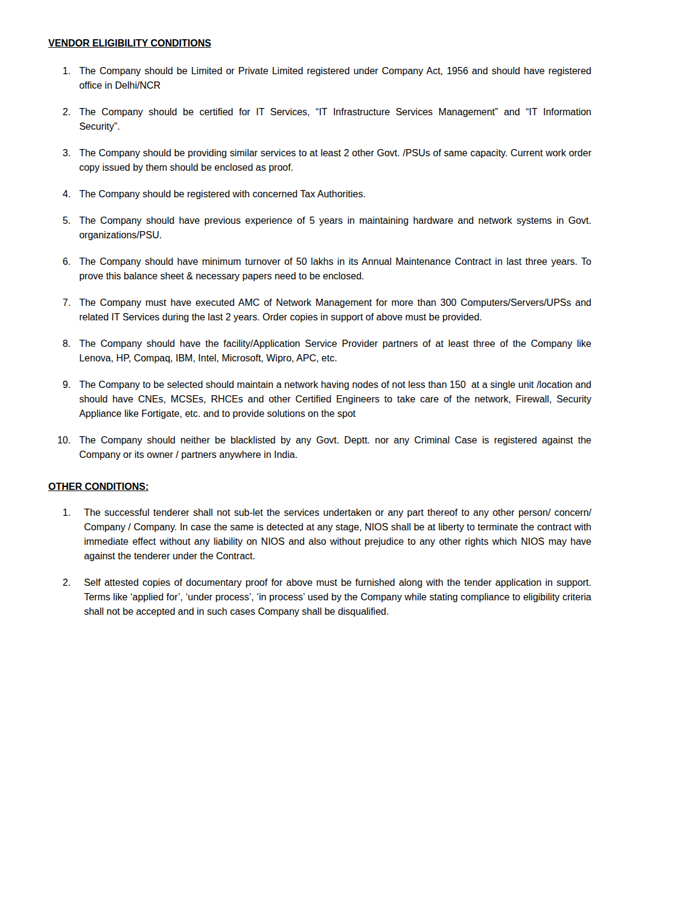VENDOR ELIGIBILITY CONDITIONS
The Company should be Limited or Private Limited registered under Company Act, 1956 and should have registered office in Delhi/NCR
The Company should be certified for IT Services, “IT Infrastructure Services Management” and “IT Information Security”.
The Company should be providing similar services to at least 2 other Govt. /PSUs of same capacity. Current work order copy issued by them should be enclosed as proof.
The Company should be registered with concerned Tax Authorities.
The Company should have previous experience of 5 years in maintaining hardware and network systems in Govt. organizations/PSU.
The Company should have minimum turnover of 50 lakhs in its Annual Maintenance Contract in last three years. To prove this balance sheet & necessary papers need to be enclosed.
The Company must have executed AMC of Network Management for more than 300 Computers/Servers/UPSs and related IT Services during the last 2 years. Order copies in support of above must be provided.
The Company should have the facility/Application Service Provider partners of at least three of the Company like Lenova, HP, Compaq, IBM, Intel, Microsoft, Wipro, APC, etc.
The Company to be selected should maintain a network having nodes of not less than 150 at a single unit /location and should have CNEs, MCSEs, RHCEs and other Certified Engineers to take care of the network, Firewall, Security Appliance like Fortigate, etc. and to provide solutions on the spot
The Company should neither be blacklisted by any Govt. Deptt. nor any Criminal Case is registered against the Company or its owner / partners anywhere in India.
OTHER CONDITIONS:
The successful tenderer shall not sub-let the services undertaken or any part thereof to any other person/ concern/ Company / Company. In case the same is detected at any stage, NIOS shall be at liberty to terminate the contract with immediate effect without any liability on NIOS and also without prejudice to any other rights which NIOS may have against the tenderer under the Contract.
Self attested copies of documentary proof for above must be furnished along with the tender application in support. Terms like ‘applied for’, ‘under process’, ‘in process’ used by the Company while stating compliance to eligibility criteria shall not be accepted and in such cases Company shall be disqualified.